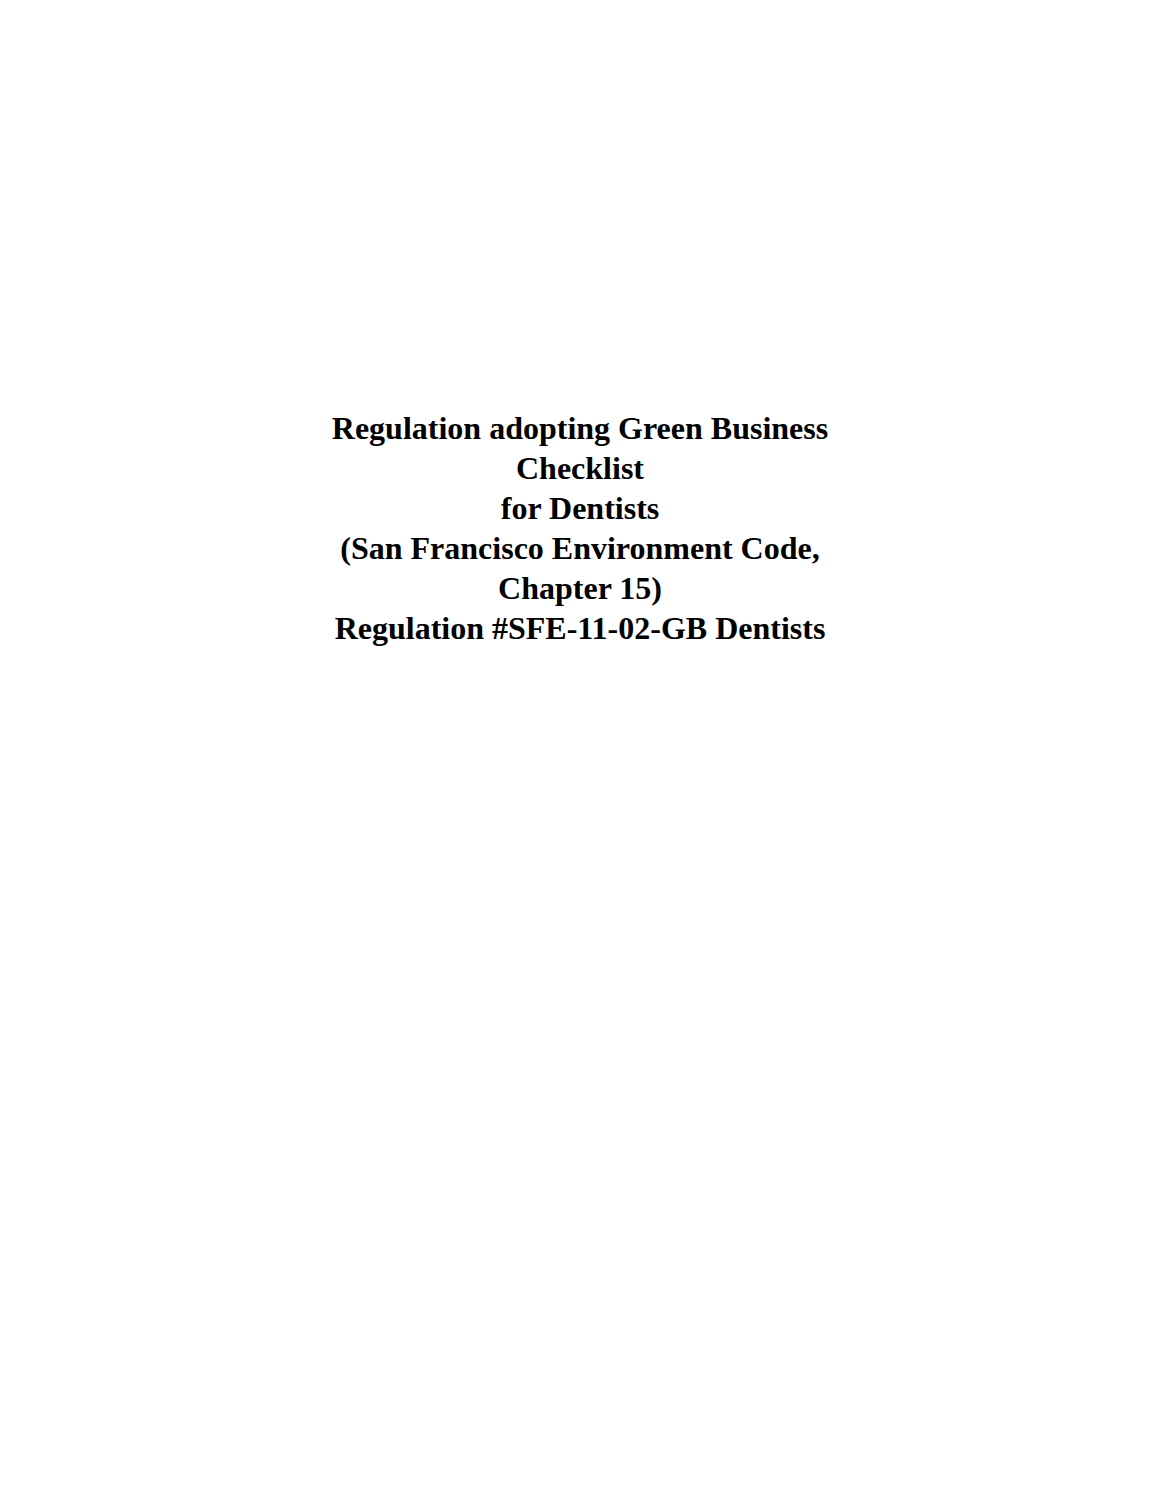Regulation adopting Green Business Checklist for Dentists (San Francisco Environment Code, Chapter 15) Regulation #SFE-11-02-GB Dentists